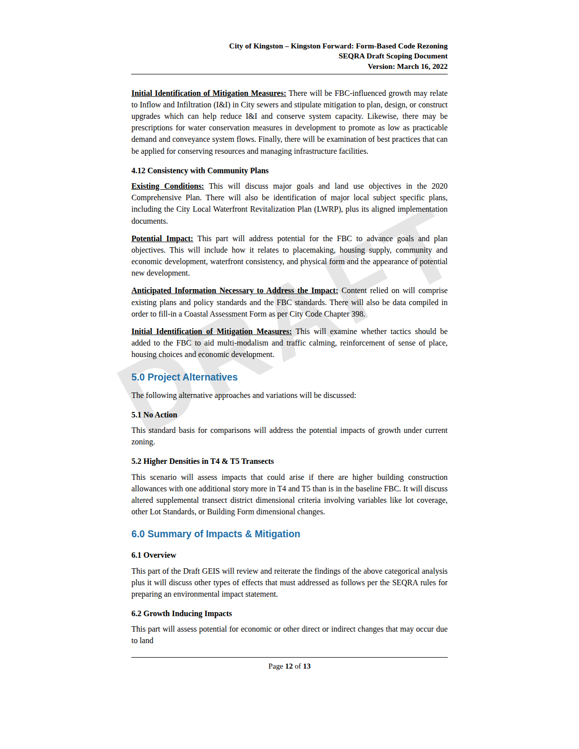DRAFT
City of Kingston – Kingston Forward: Form-Based Code Rezoning
SEQRA Draft Scoping Document
Version: March 16, 2022
Initial Identification of Mitigation Measures: There will be FBC-influenced growth may relate to Inflow and Infiltration (I&I) in City sewers and stipulate mitigation to plan, design, or construct upgrades which can help reduce I&I and conserve system capacity. Likewise, there may be prescriptions for water conservation measures in development to promote as low as practicable demand and conveyance system flows. Finally, there will be examination of best practices that can be applied for conserving resources and managing infrastructure facilities.
4.12 Consistency with Community Plans
Existing Conditions: This will discuss major goals and land use objectives in the 2020 Comprehensive Plan. There will also be identification of major local subject specific plans, including the City Local Waterfront Revitalization Plan (LWRP), plus its aligned implementation documents.
Potential Impact: This part will address potential for the FBC to advance goals and plan objectives. This will include how it relates to placemaking, housing supply, community and economic development, waterfront consistency, and physical form and the appearance of potential new development.
Anticipated Information Necessary to Address the Impact: Content relied on will comprise existing plans and policy standards and the FBC standards. There will also be data compiled in order to fill-in a Coastal Assessment Form as per City Code Chapter 398.
Initial Identification of Mitigation Measures: This will examine whether tactics should be added to the FBC to aid multi-modalism and traffic calming, reinforcement of sense of place, housing choices and economic development.
5.0 Project Alternatives
The following alternative approaches and variations will be discussed:
5.1 No Action
This standard basis for comparisons will address the potential impacts of growth under current zoning.
5.2 Higher Densities in T4 & T5 Transects
This scenario will assess impacts that could arise if there are higher building construction allowances with one additional story more in T4 and T5 than is in the baseline FBC. It will discuss altered supplemental transect district dimensional criteria involving variables like lot coverage, other Lot Standards, or Building Form dimensional changes.
6.0 Summary of Impacts & Mitigation
6.1 Overview
This part of the Draft GEIS will review and reiterate the findings of the above categorical analysis plus it will discuss other types of effects that must addressed as follows per the SEQRA rules for preparing an environmental impact statement.
6.2 Growth Inducing Impacts
This part will assess potential for economic or other direct or indirect changes that may occur due to land
Page 12 of 13